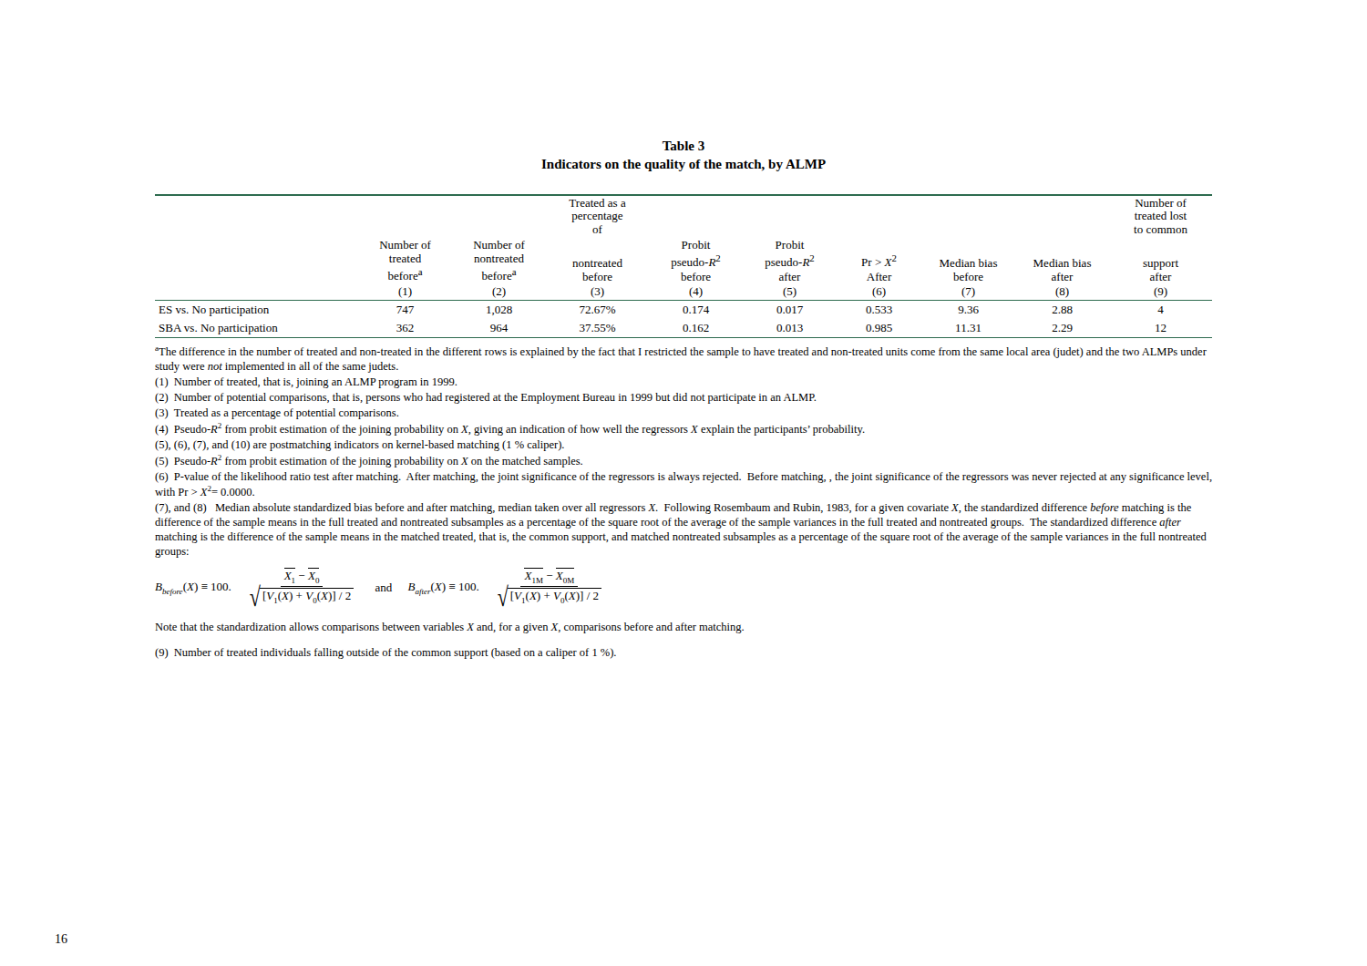Table 3
Indicators on the quality of the match, by ALMP
| | | | Treated as a percentage of | | | | | | Number of treated lost to common |
| --- | --- | --- | --- | --- | --- | --- | --- | --- | --- |
| | Number of treated before a | Number of nontreated before a | nontreated before | Probit pseudo- R 2 before | Probit pseudo- R 2 after | Pr > X 2 After | Median bias before | Median bias after | support after |
| | (1) | (2) | (3) | (4) | (5) | (6) | (7) | (8) | (9) |
| ES vs. No participation | 747 | 1,028 | 72.67% | 0.174 | 0.017 | 0.533 | 9.36 | 2.88 | 4 |
| SBA vs. No participation | 362 | 964 | 37.55% | 0.162 | 0.013 | 0.985 | 11.31 | 2.29 | 12 |
aThe difference in the number of treated and non-treated in the different rows is explained by the fact that I restricted the sample to have treated and non-treated units come from the same local area (judet) and the two ALMPs under study were not implemented in all of the same judets.
(1) Number of treated, that is, joining an ALMP program in 1999.
(2) Number of potential comparisons, that is, persons who had registered at the Employment Bureau in 1999 but did not participate in an ALMP.
(3) Treated as a percentage of potential comparisons.
(4) Pseudo-R2 from probit estimation of the joining probability on X, giving an indication of how well the regressors X explain the participants’ probability.
(5), (6), (7), and (10) are postmatching indicators on kernel-based matching (1 % caliper).
(5) Pseudo-R2 from probit estimation of the joining probability on X on the matched samples.
(6) P-value of the likelihood ratio test after matching. After matching, the joint significance of the regressors is always rejected. Before matching, , the joint significance of the regressors was never rejected at any significance level, with Pr > X2= 0.0000.
(7), and (8) Median absolute standardized bias before and after matching, median taken over all regressors X. Following Rosembaum and Rubin, 1983, for a given covariate X, the standardized difference before matching is the difference of the sample means in the full treated and nontreated subsamples as a percentage of the square root of the average of the sample variances in the full treated and nontreated groups. The standardized difference after matching is the difference of the sample means in the matched treated, that is, the common support, and matched nontreated subsamples as a percentage of the square root of the average of the sample variances in the full nontreated groups:
Bbefore(X) ≡ 100. X 1 − X 0 √ [V 1(X) + V 0(X)] / 2 and Bafter(X) ≡ 100. X 1M − X 0M √ [V 1(X) + V 0(X)] / 2
Note that the standardization allows comparisons between variables X and, for a given X, comparisons before and after matching.
(9) Number of treated individuals falling outside of the common support (based on a caliper of 1 %).
16